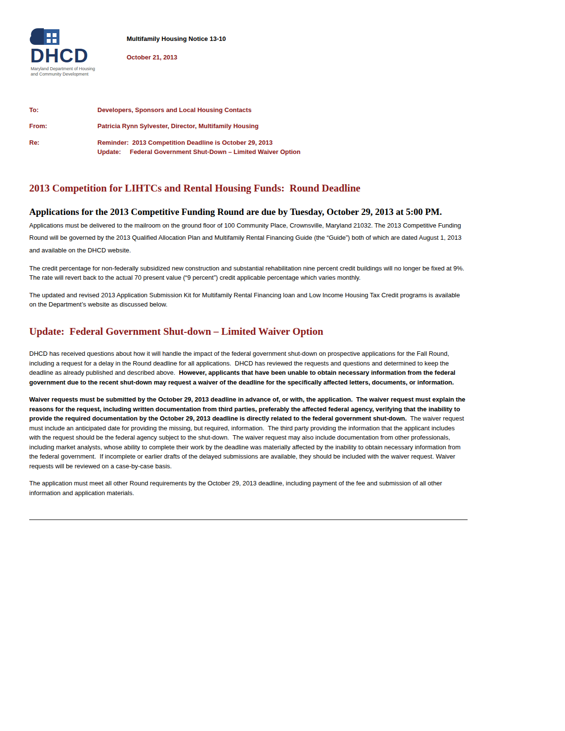DHCD Maryland Department of Housing and Community Development
Multifamily Housing Notice 13-10
October 21, 2013
| To: | Developers, Sponsors and Local Housing Contacts |
| From: | Patricia Rynn Sylvester, Director, Multifamily Housing |
| Re: | Reminder: 2013 Competition Deadline is October 29, 2013 Update: Federal Government Shut-Down – Limited Waiver Option |
2013 Competition for LIHTCs and Rental Housing Funds: Round Deadline
Applications for the 2013 Competitive Funding Round are due by Tuesday, October 29, 2013 at 5:00 PM. Applications must be delivered to the mailroom on the ground floor of 100 Community Place, Crownsville, Maryland 21032. The 2013 Competitive Funding Round will be governed by the 2013 Qualified Allocation Plan and Multifamily Rental Financing Guide (the “Guide”) both of which are dated August 1, 2013 and available on the DHCD website.
The credit percentage for non-federally subsidized new construction and substantial rehabilitation nine percent credit buildings will no longer be fixed at 9%. The rate will revert back to the actual 70 present value (“9 percent”) credit applicable percentage which varies monthly.
The updated and revised 2013 Application Submission Kit for Multifamily Rental Financing loan and Low Income Housing Tax Credit programs is available on the Department’s website as discussed below.
Update: Federal Government Shut-down – Limited Waiver Option
DHCD has received questions about how it will handle the impact of the federal government shut-down on prospective applications for the Fall Round, including a request for a delay in the Round deadline for all applications. DHCD has reviewed the requests and questions and determined to keep the deadline as already published and described above. However, applicants that have been unable to obtain necessary information from the federal government due to the recent shut-down may request a waiver of the deadline for the specifically affected letters, documents, or information.
Waiver requests must be submitted by the October 29, 2013 deadline in advance of, or with, the application. The waiver request must explain the reasons for the request, including written documentation from third parties, preferably the affected federal agency, verifying that the inability to provide the required documentation by the October 29, 2013 deadline is directly related to the federal government shut-down. The waiver request must include an anticipated date for providing the missing, but required, information. The third party providing the information that the applicant includes with the request should be the federal agency subject to the shut-down. The waiver request may also include documentation from other professionals, including market analysts, whose ability to complete their work by the deadline was materially affected by the inability to obtain necessary information from the federal government. If incomplete or earlier drafts of the delayed submissions are available, they should be included with the waiver request. Waiver requests will be reviewed on a case-by-case basis.
The application must meet all other Round requirements by the October 29, 2013 deadline, including payment of the fee and submission of all other information and application materials.